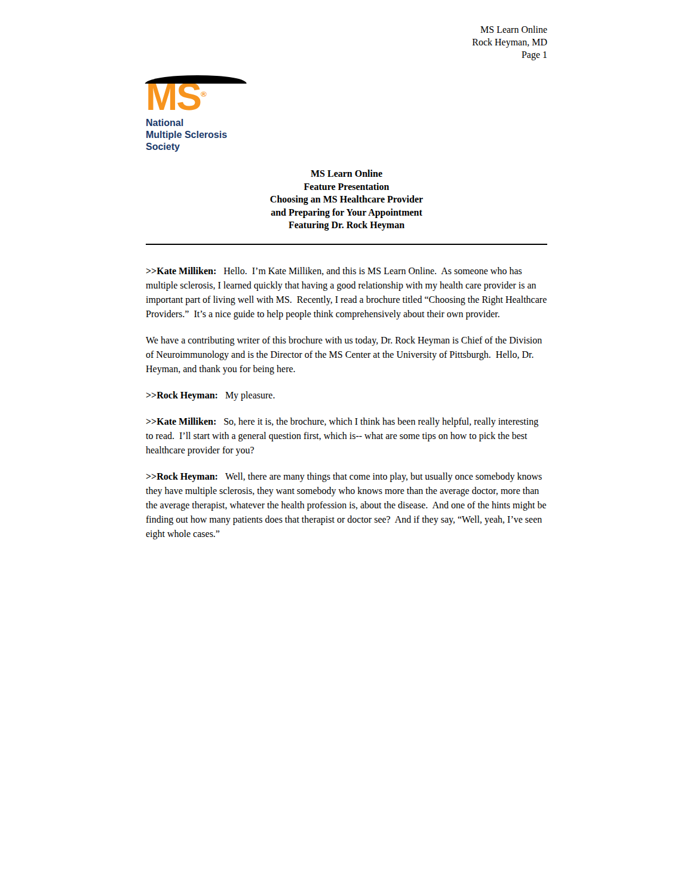MS Learn Online
Rock Heyman, MD
Page 1
MS®
National
Multiple Sclerosis
Society
MS Learn Online
Feature Presentation
Choosing an MS Healthcare Provider
and Preparing for Your Appointment
Featuring Dr. Rock Heyman
>>Kate Milliken: Hello. I’m Kate Milliken, and this is MS Learn Online. As someone who has multiple sclerosis, I learned quickly that having a good relationship with my health care provider is an important part of living well with MS. Recently, I read a brochure titled “Choosing the Right Healthcare Providers.” It’s a nice guide to help people think comprehensively about their own provider.
We have a contributing writer of this brochure with us today, Dr. Rock Heyman is Chief of the Division of Neuroimmunology and is the Director of the MS Center at the University of Pittsburgh. Hello, Dr. Heyman, and thank you for being here.
>>Rock Heyman: My pleasure.
>>Kate Milliken: So, here it is, the brochure, which I think has been really helpful, really interesting to read. I’ll start with a general question first, which is-- what are some tips on how to pick the best healthcare provider for you?
>>Rock Heyman: Well, there are many things that come into play, but usually once somebody knows they have multiple sclerosis, they want somebody who knows more than the average doctor, more than the average therapist, whatever the health profession is, about the disease. And one of the hints might be finding out how many patients does that therapist or doctor see? And if they say, “Well, yeah, I’ve seen eight whole cases.”